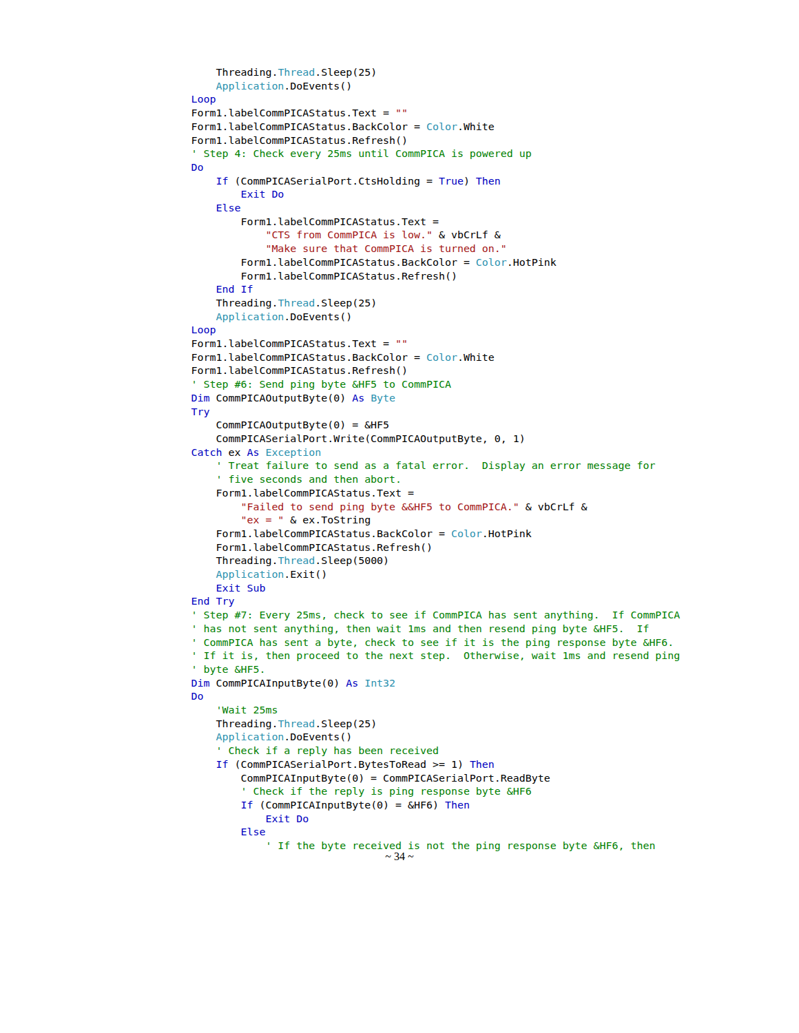Threading.Thread.Sleep(25)
    Application.DoEvents()
Loop
Form1.labelCommPICAStatus.Text = ""
Form1.labelCommPICAStatus.BackColor = Color.White
Form1.labelCommPICAStatus.Refresh()
' Step 4: Check every 25ms until CommPICA is powered up
Do
    If (CommPICASerialPort.CtsHolding = True) Then
        Exit Do
    Else
        Form1.labelCommPICAStatus.Text =
            "CTS from CommPICA is low." & vbCrLf &
            "Make sure that CommPICA is turned on."
        Form1.labelCommPICAStatus.BackColor = Color.HotPink
        Form1.labelCommPICAStatus.Refresh()
    End If
    Threading.Thread.Sleep(25)
    Application.DoEvents()
Loop
Form1.labelCommPICAStatus.Text = ""
Form1.labelCommPICAStatus.BackColor = Color.White
Form1.labelCommPICAStatus.Refresh()
' Step #6: Send ping byte &HF5 to CommPICA
Dim CommPICAOutputByte(0) As Byte
Try
    CommPICAOutputByte(0) = &HF5
    CommPICASerialPort.Write(CommPICAOutputByte, 0, 1)
Catch ex As Exception
    ' Treat failure to send as a fatal error.  Display an error message for
    ' five seconds and then abort.
    Form1.labelCommPICAStatus.Text =
        "Failed to send ping byte &&HF5 to CommPICA." & vbCrLf &
        "ex = " & ex.ToString
    Form1.labelCommPICAStatus.BackColor = Color.HotPink
    Form1.labelCommPICAStatus.Refresh()
    Threading.Thread.Sleep(5000)
    Application.Exit()
    Exit Sub
End Try
' Step #7: Every 25ms, check to see if CommPICA has sent anything.  If CommPICA
' has not sent anything, then wait 1ms and then resend ping byte &HF5.  If
' CommPICA has sent a byte, check to see if it is the ping response byte &HF6.
' If it is, then proceed to the next step.  Otherwise, wait 1ms and resend ping
' byte &HF5.
Dim CommPICAInputByte(0) As Int32
Do
    'Wait 25ms
    Threading.Thread.Sleep(25)
    Application.DoEvents()
    ' Check if a reply has been received
    If (CommPICASerialPort.BytesToRead >= 1) Then
        CommPICAInputByte(0) = CommPICASerialPort.ReadByte
        ' Check if the reply is ping response byte &HF6
        If (CommPICAInputByte(0) = &HF6) Then
            Exit Do
        Else
            ' If the byte received is not the ping response byte &HF6, then
~ 34 ~